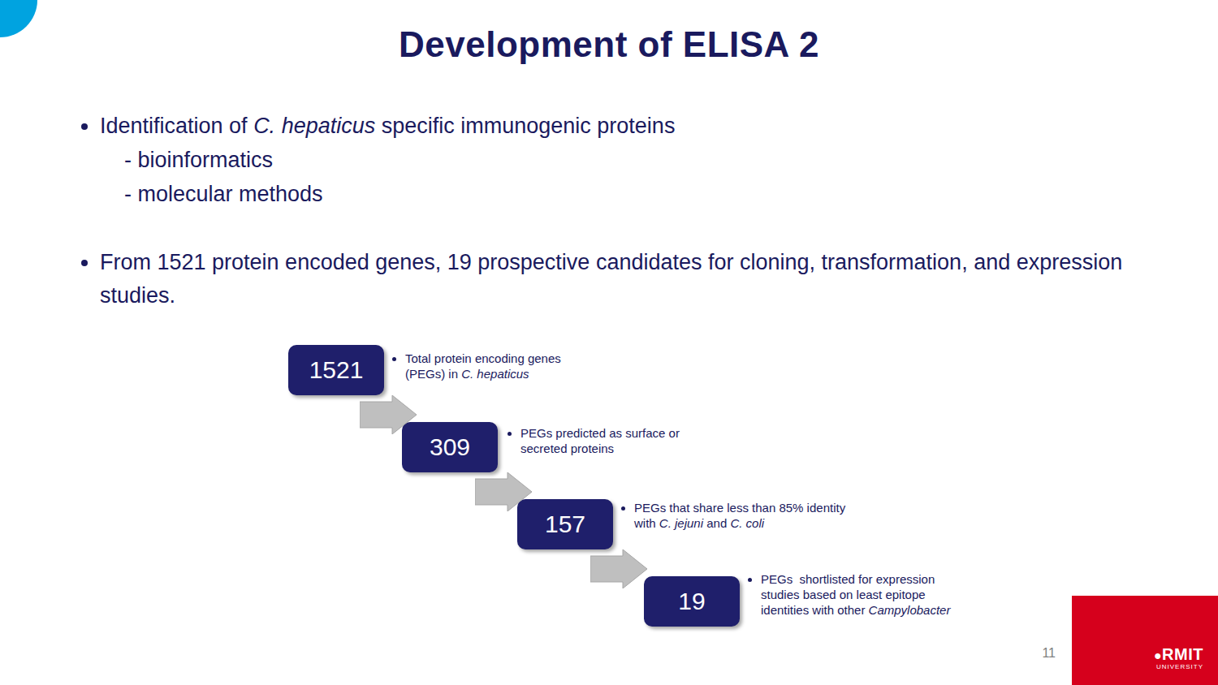Development of ELISA 2
Identification of C. hepaticus specific immunogenic proteins
- bioinformatics - molecular methods
From 1521 protein encoded genes, 19 prospective candidates for cloning, transformation, and expression studies.
1521
309
157
19
Total protein encoding genes (PEGs) in C. hepaticus
PEGs predicted as surface or secreted proteins
PEGs that share less than 85% identity with C. jejuni and C. coli
PEGs shortlisted for expression studies based on least epitope identities with other Campylobacter
11
●RMITUNIVERSITY